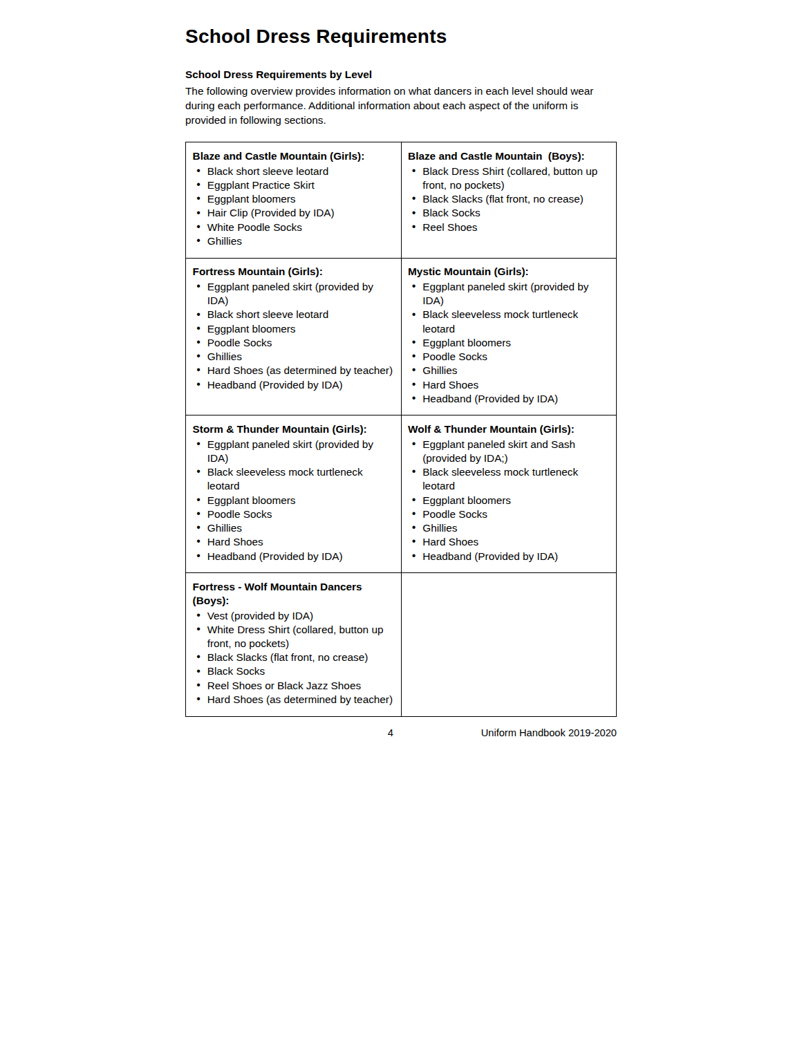School Dress Requirements
School Dress Requirements by Level
The following overview provides information on what dancers in each level should wear during each performance. Additional information about each aspect of the uniform is provided in following sections.
| Blaze and Castle Mountain (Girls): Black short sleeve leotard Eggplant Practice Skirt Eggplant bloomers Hair Clip (Provided by IDA) White Poodle Socks Ghillies | Blaze and Castle Mountain (Boys): Black Dress Shirt (collared, button up front, no pockets) Black Slacks (flat front, no crease) Black Socks Reel Shoes |
| Fortress Mountain (Girls): Eggplant paneled skirt (provided by IDA) Black short sleeve leotard Eggplant bloomers Poodle Socks Ghillies Hard Shoes (as determined by teacher) Headband (Provided by IDA) | Mystic Mountain (Girls): Eggplant paneled skirt (provided by IDA) Black sleeveless mock turtleneck leotard Eggplant bloomers Poodle Socks Ghillies Hard Shoes Headband (Provided by IDA) |
| Storm & Thunder Mountain (Girls): Eggplant paneled skirt (provided by IDA) Black sleeveless mock turtleneck leotard Eggplant bloomers Poodle Socks Ghillies Hard Shoes Headband (Provided by IDA) | Wolf & Thunder Mountain (Girls): Eggplant paneled skirt and Sash (provided by IDA;) Black sleeveless mock turtleneck leotard Eggplant bloomers Poodle Socks Ghillies Hard Shoes Headband (Provided by IDA) |
| Fortress - Wolf Mountain Dancers (Boys): Vest (provided by IDA) White Dress Shirt (collared, button up front, no pockets) Black Slacks (flat front, no crease) Black Socks Reel Shoes or Black Jazz Shoes Hard Shoes (as determined by teacher) | |
4 Uniform Handbook 2019-2020